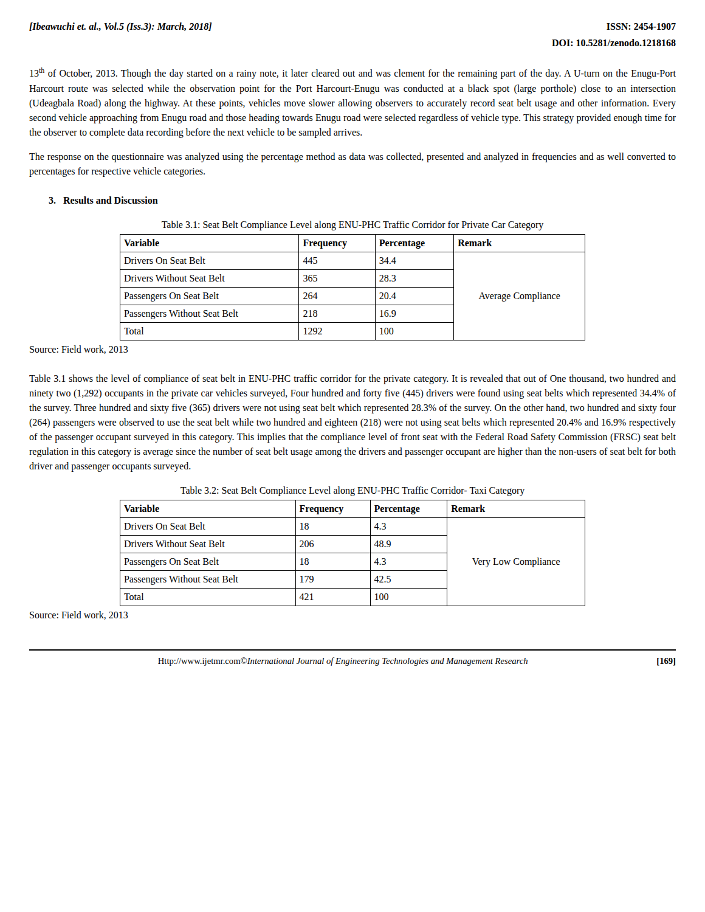[Ibeawuchi et. al., Vol.5 (Iss.3): March, 2018]
ISSN: 2454-1907
DOI: 10.5281/zenodo.1218168
13th of October, 2013. Though the day started on a rainy note, it later cleared out and was clement for the remaining part of the day. A U-turn on the Enugu-Port Harcourt route was selected while the observation point for the Port Harcourt-Enugu was conducted at a black spot (large porthole) close to an intersection (Udeagbala Road) along the highway. At these points, vehicles move slower allowing observers to accurately record seat belt usage and other information. Every second vehicle approaching from Enugu road and those heading towards Enugu road were selected regardless of vehicle type. This strategy provided enough time for the observer to complete data recording before the next vehicle to be sampled arrives.
The response on the questionnaire was analyzed using the percentage method as data was collected, presented and analyzed in frequencies and as well converted to percentages for respective vehicle categories.
3. Results and Discussion
Table 3.1: Seat Belt Compliance Level along ENU-PHC Traffic Corridor for Private Car Category
| Variable | Frequency | Percentage | Remark |
| --- | --- | --- | --- |
| Drivers On Seat Belt | 445 | 34.4 | Average Compliance |
| Drivers Without Seat Belt | 365 | 28.3 |
| Passengers On Seat Belt | 264 | 20.4 |
| Passengers Without Seat Belt | 218 | 16.9 |
| Total | 1292 | 100 |
Source: Field work, 2013
Table 3.1 shows the level of compliance of seat belt in ENU-PHC traffic corridor for the private category. It is revealed that out of One thousand, two hundred and ninety two (1,292) occupants in the private car vehicles surveyed, Four hundred and forty five (445) drivers were found using seat belts which represented 34.4% of the survey. Three hundred and sixty five (365) drivers were not using seat belt which represented 28.3% of the survey. On the other hand, two hundred and sixty four (264) passengers were observed to use the seat belt while two hundred and eighteen (218) were not using seat belts which represented 20.4% and 16.9% respectively of the passenger occupant surveyed in this category. This implies that the compliance level of front seat with the Federal Road Safety Commission (FRSC) seat belt regulation in this category is average since the number of seat belt usage among the drivers and passenger occupant are higher than the non-users of seat belt for both driver and passenger occupants surveyed.
Table 3.2: Seat Belt Compliance Level along ENU-PHC Traffic Corridor- Taxi Category
| Variable | Frequency | Percentage | Remark |
| --- | --- | --- | --- |
| Drivers On Seat Belt | 18 | 4.3 | Very Low Compliance |
| Drivers Without Seat Belt | 206 | 48.9 |
| Passengers On Seat Belt | 18 | 4.3 |
| Passengers Without Seat Belt | 179 | 42.5 |
| Total | 421 | 100 |
Source: Field work, 2013
[169] Http://www.ijetmr.com©International Journal of Engineering Technologies and Management Research